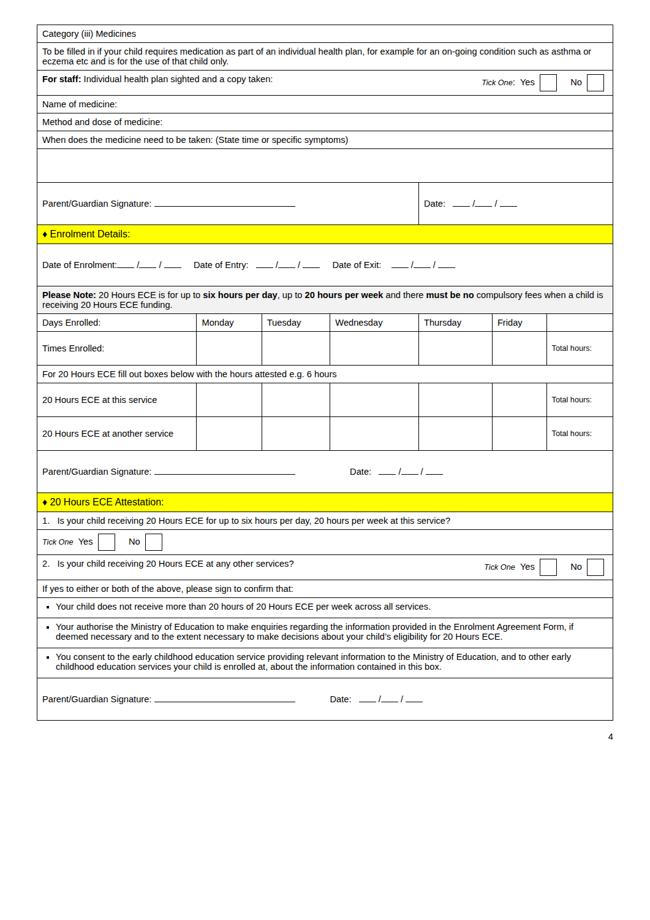| Category (iii) Medicines |
| To be filled in if your child requires medication as part of an individual health plan, for example for an on-going condition such as asthma or eczema etc and is for the use of that child only. |
| For staff: Individual health plan sighted and a copy taken: Tick One : Yes No |
| Name of medicine: |
| Method and dose of medicine: |
| When does the medicine need to be taken: (State time or specific symptoms) |
| Parent/Guardian Signature: | Date: / / |
| ♦ Enrolment Details: |
| Date of Enrolment: / / Date of Entry: / / Date of Exit: / / |
| Please Note: 20 Hours ECE is for up to six hours per day , up to 20 hours per week and there must be no compulsory fees when a child is receiving 20 Hours ECE funding. |
| Days Enrolled: | Monday | Tuesday | Wednesday | Thursday | Friday | |
| Times Enrolled: | | | | | | Total hours: |
| For 20 Hours ECE fill out boxes below with the hours attested e.g. 6 hours |
| 20 Hours ECE at this service | | | | | | Total hours: |
| 20 Hours ECE at another service | | | | | | Total hours: |
| Parent/Guardian Signature: Date: / / |
| ♦ 20 Hours ECE Attestation: |
| 1. Is your child receiving 20 Hours ECE for up to six hours per day, 20 hours per week at this service? |
| Tick One Yes No |
| 2. Is your child receiving 20 Hours ECE at any other services? Tick One Yes No |
| If yes to either or both of the above, please sign to confirm that: |
| Your child does not receive more than 20 hours of 20 Hours ECE per week across all services. |
| Your authorise the Ministry of Education to make enquiries regarding the information provided in the Enrolment Agreement Form, if deemed necessary and to the extent necessary to make decisions about your child’s eligibility for 20 Hours ECE. |
| You consent to the early childhood education service providing relevant information to the Ministry of Education, and to other early childhood education services your child is enrolled at, about the information contained in this box. |
| Parent/Guardian Signature: Date: / / |
4